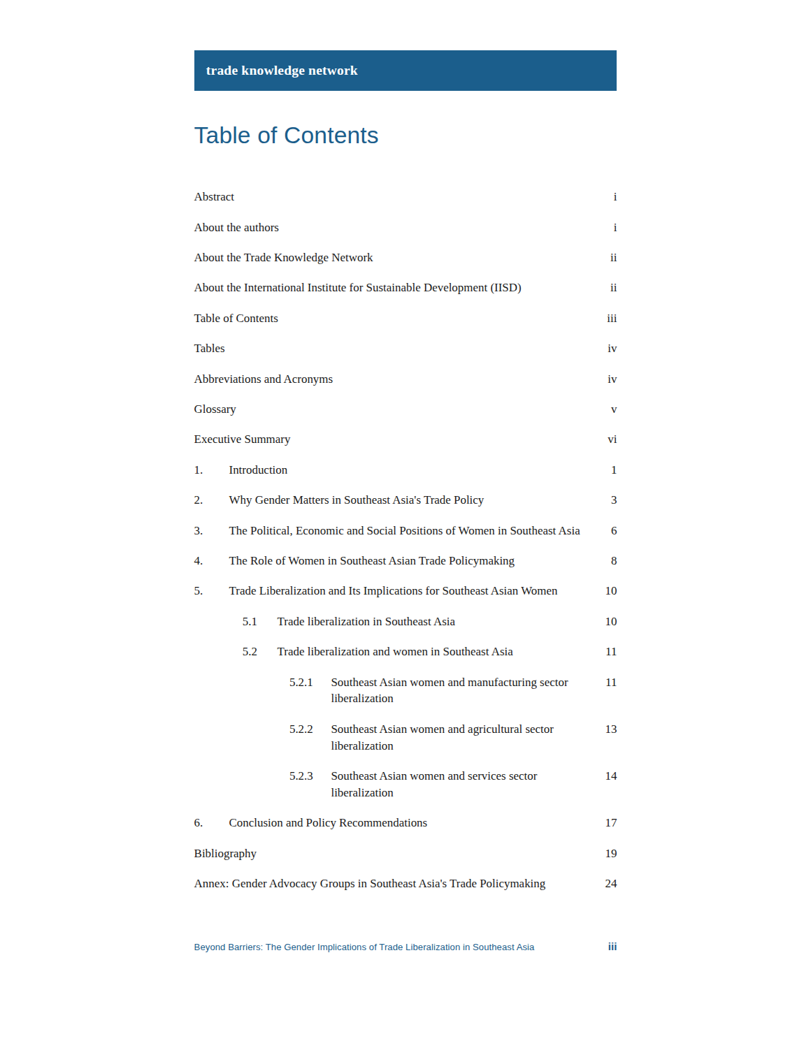trade knowledge network
Table of Contents
Abstract i
About the authors i
About the Trade Knowledge Network ii
About the International Institute for Sustainable Development (IISD) ii
Table of Contents iii
Tables iv
Abbreviations and Acronyms iv
Glossary v
Executive Summary vi
1. Introduction 1
2. Why Gender Matters in Southeast Asia's Trade Policy 3
3. The Political, Economic and Social Positions of Women in Southeast Asia 6
4. The Role of Women in Southeast Asian Trade Policymaking 8
5. Trade Liberalization and Its Implications for Southeast Asian Women 10
5.1 Trade liberalization in Southeast Asia 10
5.2 Trade liberalization and women in Southeast Asia 11
5.2.1 Southeast Asian women and manufacturing sector liberalization 11
5.2.2 Southeast Asian women and agricultural sector liberalization 13
5.2.3 Southeast Asian women and services sector liberalization 14
6. Conclusion and Policy Recommendations 17
Bibliography 19
Annex: Gender Advocacy Groups in Southeast Asia's Trade Policymaking 24
Beyond Barriers: The Gender Implications of Trade Liberalization in Southeast Asia iii